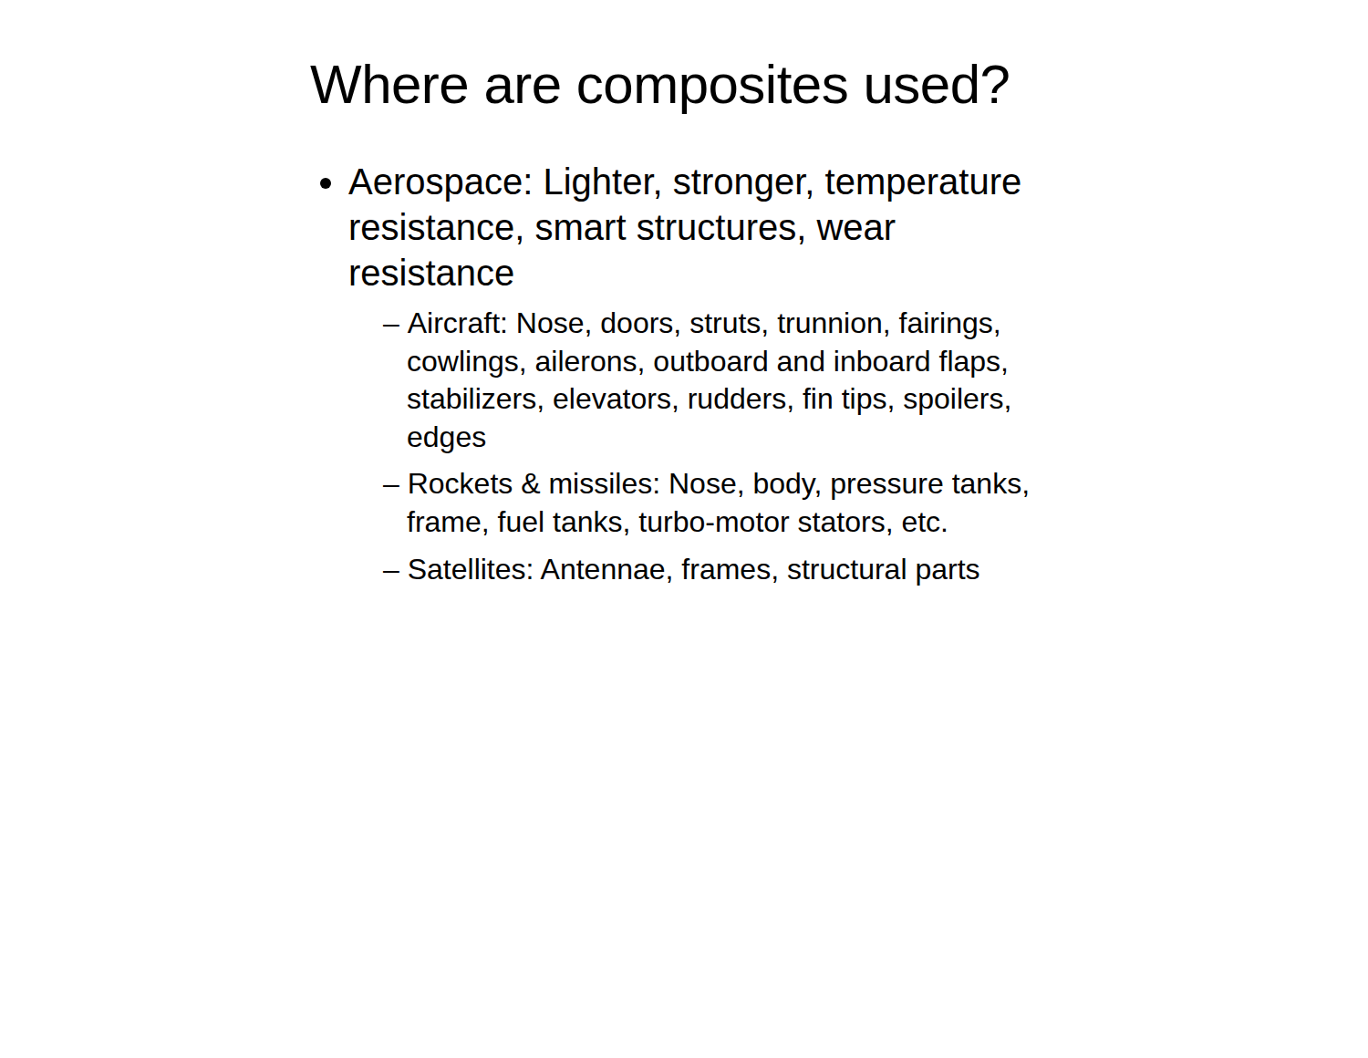Where are composites used?
Aerospace: Lighter, stronger, temperature resistance, smart structures, wear resistance
Aircraft: Nose, doors, struts, trunnion, fairings, cowlings, ailerons, outboard and inboard flaps, stabilizers, elevators, rudders, fin tips, spoilers, edges
Rockets & missiles: Nose, body, pressure tanks, frame, fuel tanks, turbo-motor stators, etc.
Satellites: Antennae, frames, structural parts